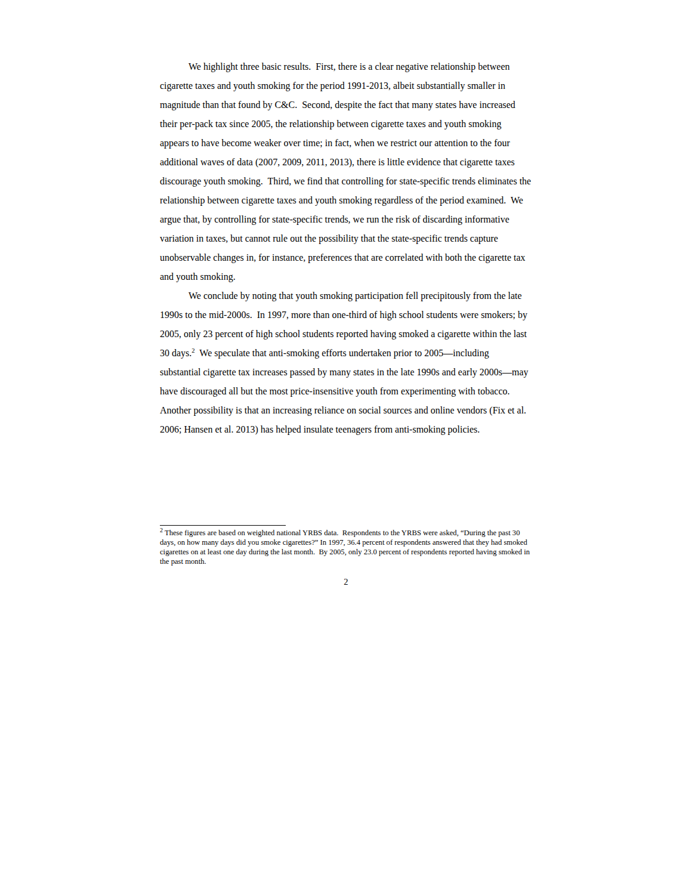We highlight three basic results. First, there is a clear negative relationship between cigarette taxes and youth smoking for the period 1991-2013, albeit substantially smaller in magnitude than that found by C&C. Second, despite the fact that many states have increased their per-pack tax since 2005, the relationship between cigarette taxes and youth smoking appears to have become weaker over time; in fact, when we restrict our attention to the four additional waves of data (2007, 2009, 2011, 2013), there is little evidence that cigarette taxes discourage youth smoking. Third, we find that controlling for state-specific trends eliminates the relationship between cigarette taxes and youth smoking regardless of the period examined. We argue that, by controlling for state-specific trends, we run the risk of discarding informative variation in taxes, but cannot rule out the possibility that the state-specific trends capture unobservable changes in, for instance, preferences that are correlated with both the cigarette tax and youth smoking.
We conclude by noting that youth smoking participation fell precipitously from the late 1990s to the mid-2000s. In 1997, more than one-third of high school students were smokers; by 2005, only 23 percent of high school students reported having smoked a cigarette within the last 30 days.2 We speculate that anti-smoking efforts undertaken prior to 2005—including substantial cigarette tax increases passed by many states in the late 1990s and early 2000s—may have discouraged all but the most price-insensitive youth from experimenting with tobacco. Another possibility is that an increasing reliance on social sources and online vendors (Fix et al. 2006; Hansen et al. 2013) has helped insulate teenagers from anti-smoking policies.
2 These figures are based on weighted national YRBS data. Respondents to the YRBS were asked, “During the past 30 days, on how many days did you smoke cigarettes?” In 1997, 36.4 percent of respondents answered that they had smoked cigarettes on at least one day during the last month. By 2005, only 23.0 percent of respondents reported having smoked in the past month.
2